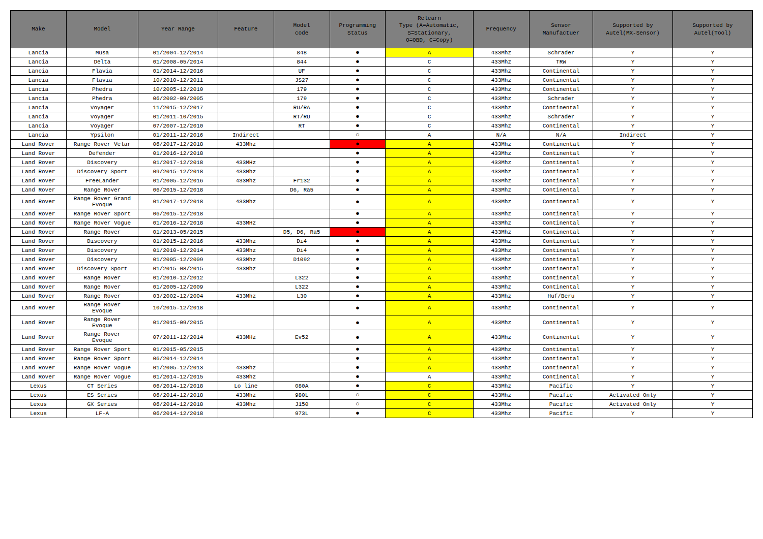| Make | Model | Year Range | Feature | Model code | Programming Status | Relearn Type (A=Automatic, S=Stationary, O=OBD, C=Copy) | Frequency | Sensor Manufactuer | Supported by Autel(MX-Sensor) | Supported by Autel(Tool) |
| --- | --- | --- | --- | --- | --- | --- | --- | --- | --- | --- |
| Lancia | Musa | 01/2004-12/2014 | | 848 | ● | A | 433Mhz | Schrader | Y | Y |
| Lancia | Delta | 01/2008-05/2014 | | 844 | ● | C | 433Mhz | TRW | Y | Y |
| Lancia | Flavia | 01/2014-12/2016 | | UF | ● | C | 433Mhz | Continental | Y | Y |
| Lancia | Flavia | 10/2010-12/2011 | | JS27 | ● | C | 433Mhz | Continental | Y | Y |
| Lancia | Phedra | 10/2005-12/2010 | | 179 | ● | C | 433Mhz | Continental | Y | Y |
| Lancia | Phedra | 06/2002-09/2005 | | 179 | ● | C | 433Mhz | Schrader | Y | Y |
| Lancia | Voyager | 11/2015-12/2017 | | RU/RA | ● | C | 433Mhz | Continental | Y | Y |
| Lancia | Voyager | 01/2011-10/2015 | | RT/RU | ● | C | 433Mhz | Schrader | Y | Y |
| Lancia | Voyager | 07/2007-12/2010 | | RT | ● | C | 433Mhz | Continental | Y | Y |
| Lancia | Ypsilon | 01/2011-12/2016 | Indirect | | ○ | A | N/A | N/A | Indirect | Y |
| Land Rover | Range Rover Velar | 06/2017-12/2018 | 433Mhz | | ● | A | 433Mhz | Continental | Y | Y |
| Land Rover | Defender | 01/2016-12/2018 | | | ● | A | 433Mhz | Continental | Y | Y |
| Land Rover | Discovery | 01/2017-12/2018 | 433MHz | | ● | A | 433Mhz | Continental | Y | Y |
| Land Rover | Discovery Sport | 09/2015-12/2018 | 433Mhz | | ● | A | 433Mhz | Continental | Y | Y |
| Land Rover | FreeLander | 01/2005-12/2016 | 433Mhz | Fr132 | ● | A | 433Mhz | Continental | Y | Y |
| Land Rover | Range Rover | 06/2015-12/2018 | | D6, Ra5 | ● | A | 433Mhz | Continental | Y | Y |
| Land Rover | Range Rover Grand Evoque | 01/2017-12/2018 | 433Mhz | | ● | A | 433Mhz | Continental | Y | Y |
| Land Rover | Range Rover Sport | 06/2015-12/2018 | | | ● | A | 433Mhz | Continental | Y | Y |
| Land Rover | Range Rover Vogue | 01/2016-12/2018 | 433MHz | | ● | A | 433Mhz | Continental | Y | Y |
| Land Rover | Range Rover | 01/2013-05/2015 | | D5, D6, Ra5 | ● | A | 433Mhz | Continental | Y | Y |
| Land Rover | Discovery | 01/2015-12/2016 | 433Mhz | Di4 | ● | A | 433Mhz | Continental | Y | Y |
| Land Rover | Discovery | 01/2010-12/2014 | 433Mhz | Di4 | ● | A | 433Mhz | Continental | Y | Y |
| Land Rover | Discovery | 01/2005-12/2009 | 433Mhz | Di092 | ● | A | 433Mhz | Continental | Y | Y |
| Land Rover | Discovery Sport | 01/2015-08/2015 | 433Mhz | | ● | A | 433Mhz | Continental | Y | Y |
| Land Rover | Range Rover | 01/2010-12/2012 | | L322 | ● | A | 433Mhz | Continental | Y | Y |
| Land Rover | Range Rover | 01/2005-12/2009 | | L322 | ● | A | 433Mhz | Continental | Y | Y |
| Land Rover | Range Rover | 03/2002-12/2004 | 433Mhz | L30 | ● | A | 433Mhz | Huf/Beru | Y | Y |
| Land Rover | Range Rover Evoque | 10/2015-12/2018 | | | ● | A | 433Mhz | Continental | Y | Y |
| Land Rover | Range Rover Evoque | 01/2015-09/2015 | | | ● | A | 433Mhz | Continental | Y | Y |
| Land Rover | Range Rover Evoque | 07/2011-12/2014 | 433MHz | Ev52 | ● | A | 433Mhz | Continental | Y | Y |
| Land Rover | Range Rover Sport | 01/2015-05/2015 | | | ● | A | 433Mhz | Continental | Y | Y |
| Land Rover | Range Rover Sport | 06/2014-12/2014 | | | ● | A | 433Mhz | Continental | Y | Y |
| Land Rover | Range Rover Vogue | 01/2005-12/2013 | 433Mhz | | ● | A | 433Mhz | Continental | Y | Y |
| Land Rover | Range Rover Vogue | 01/2014-12/2015 | 433Mhz | | ● | A | 433Mhz | Continental | Y | Y |
| Lexus | CT Series | 06/2014-12/2018 | Lo line | 080A | ● | C | 433Mhz | Pacific | Y | Y |
| Lexus | ES Series | 06/2014-12/2018 | 433Mhz | 980L | ○ | C | 433Mhz | Pacific | Activated Only | Y |
| Lexus | GX Series | 06/2014-12/2018 | 433Mhz | J150 | ○ | C | 433Mhz | Pacific | Activated Only | Y |
| Lexus | LF-A | 06/2014-12/2018 | | 973L | ● | C | 433Mhz | Pacific | Y | Y |